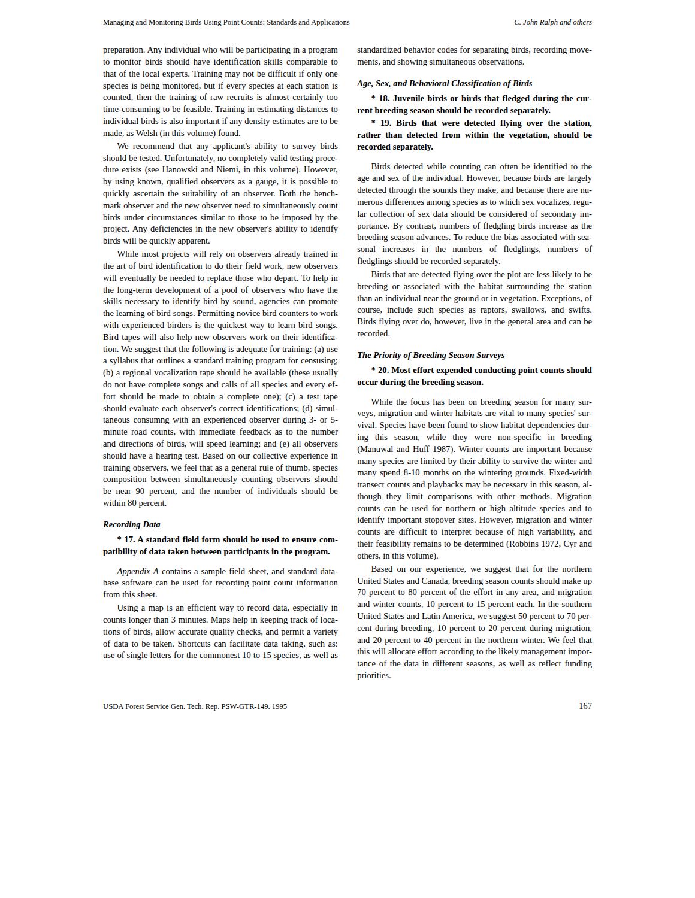Managing and Monitoring Birds Using Point Counts: Standards and Applications C. John Ralph and others
preparation. Any individual who will be participating in a program to monitor birds should have identification skills comparable to that of the local experts. Training may not be difficult if only one species is being monitored, but if every species at each station is counted, then the training of raw recruits is almost certainly too time-consuming to be feasible. Training in estimating distances to individual birds is also important if any density estimates are to be made, as Welsh (in this volume) found.
We recommend that any applicant's ability to survey birds should be tested. Unfortunately, no completely valid testing procedure exists (see Hanowski and Niemi, in this volume). However, by using known, qualified observers as a gauge, it is possible to quickly ascertain the suitability of an observer. Both the benchmark observer and the new observer need to simultaneously count birds under circumstances similar to those to be imposed by the project. Any deficiencies in the new observer's ability to identify birds will be quickly apparent.
While most projects will rely on observers already trained in the art of bird identification to do their field work, new observers will eventually be needed to replace those who depart. To help in the long-term development of a pool of observers who have the skills necessary to identify bird by sound, agencies can promote the learning of bird songs. Permitting novice bird counters to work with experienced birders is the quickest way to learn bird songs. Bird tapes will also help new observers work on their identification. We suggest that the following is adequate for training: (a) use a syllabus that outlines a standard training program for censusing; (b) a regional vocalization tape should be available (these usually do not have complete songs and calls of all species and every effort should be made to obtain a complete one); (c) a test tape should evaluate each observer's correct identifications; (d) simultaneous consumng with an experienced observer during 3- or 5-minute road counts, with immediate feedback as to the number and directions of birds, will speed learning; and (e) all observers should have a hearing test. Based on our collective experience in training observers, we feel that as a general rule of thumb, species composition between simultaneously counting observers should be near 90 percent, and the number of individuals should be within 80 percent.
Recording Data
* 17. A standard field form should be used to ensure compatibility of data taken between participants in the program.
Appendix A contains a sample field sheet, and standard database software can be used for recording point count information from this sheet.
Using a map is an efficient way to record data, especially in counts longer than 3 minutes. Maps help in keeping track of locations of birds, allow accurate quality checks, and permit a variety of data to be taken. Shortcuts can facilitate data taking, such as: use of single letters for the commonest 10 to 15 species, as well as standardized behavior codes for separating birds, recording movements, and showing simultaneous observations.
Age, Sex, and Behavioral Classification of Birds
* 18. Juvenile birds or birds that fledged during the current breeding season should be recorded separately.
* 19. Birds that were detected flying over the station, rather than detected from within the vegetation, should be recorded separately.
Birds detected while counting can often be identified to the age and sex of the individual. However, because birds are largely detected through the sounds they make, and because there are numerous differences among species as to which sex vocalizes, regular collection of sex data should be considered of secondary importance. By contrast, numbers of fledgling birds increase as the breeding season advances. To reduce the bias associated with seasonal increases in the numbers of fledglings, numbers of fledglings should be recorded separately.
Birds that are detected flying over the plot are less likely to be breeding or associated with the habitat surrounding the station than an individual near the ground or in vegetation. Exceptions, of course, include such species as raptors, swallows, and swifts. Birds flying over do, however, live in the general area and can be recorded.
The Priority of Breeding Season Surveys
* 20. Most effort expended conducting point counts should occur during the breeding season.
While the focus has been on breeding season for many surveys, migration and winter habitats are vital to many species' survival. Species have been found to show habitat dependencies during this season, while they were non-specific in breeding (Manuwal and Huff 1987). Winter counts are important because many species are limited by their ability to survive the winter and many spend 8-10 months on the wintering grounds. Fixed-width transect counts and playbacks may be necessary in this season, although they limit comparisons with other methods. Migration counts can be used for northern or high altitude species and to identify important stopover sites. However, migration and winter counts are difficult to interpret because of high variability, and their feasibility remains to be determined (Robbins 1972, Cyr and others, in this volume).
Based on our experience, we suggest that for the northern United States and Canada, breeding season counts should make up 70 percent to 80 percent of the effort in any area, and migration and winter counts, 10 percent to 15 percent each. In the southern United States and Latin America, we suggest 50 percent to 70 percent during breeding, 10 percent to 20 percent during migration, and 20 percent to 40 percent in the northern winter. We feel that this will allocate effort according to the likely management importance of the data in different seasons, as well as reflect funding priorities.
USDA Forest Service Gen. Tech. Rep. PSW-GTR-149. 1995 167